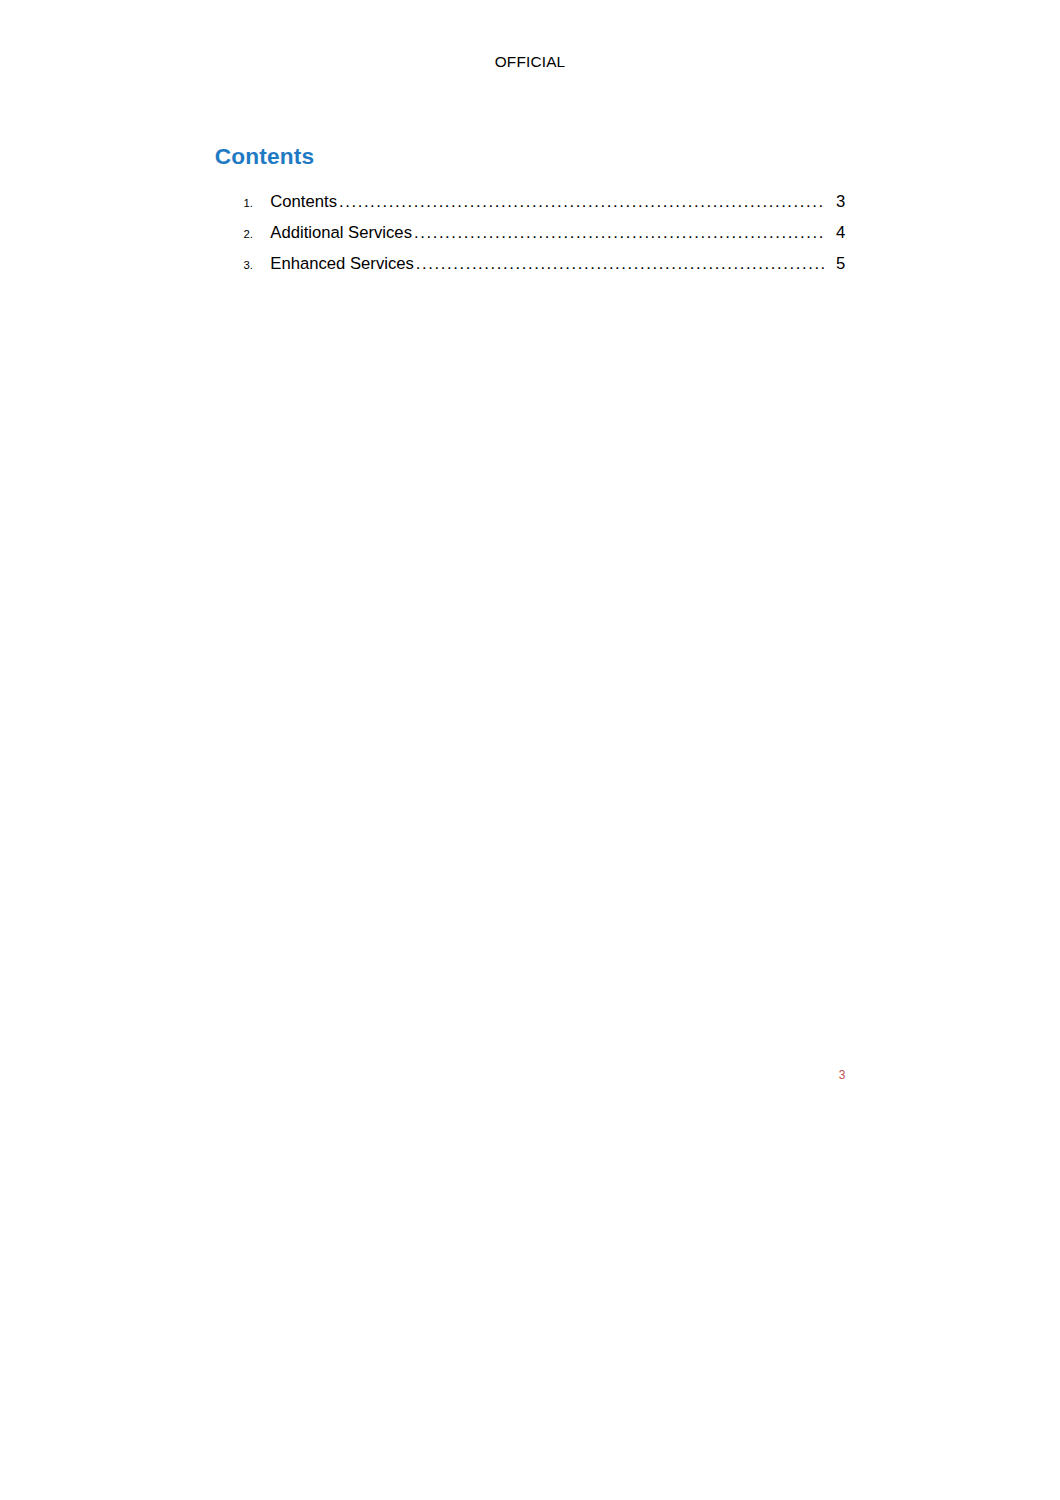OFFICIAL
Contents
1. Contents ................................................................................................. 3
2. Additional Services ....................................................................................... 4
3. Enhanced Services ....................................................................................... 5
3